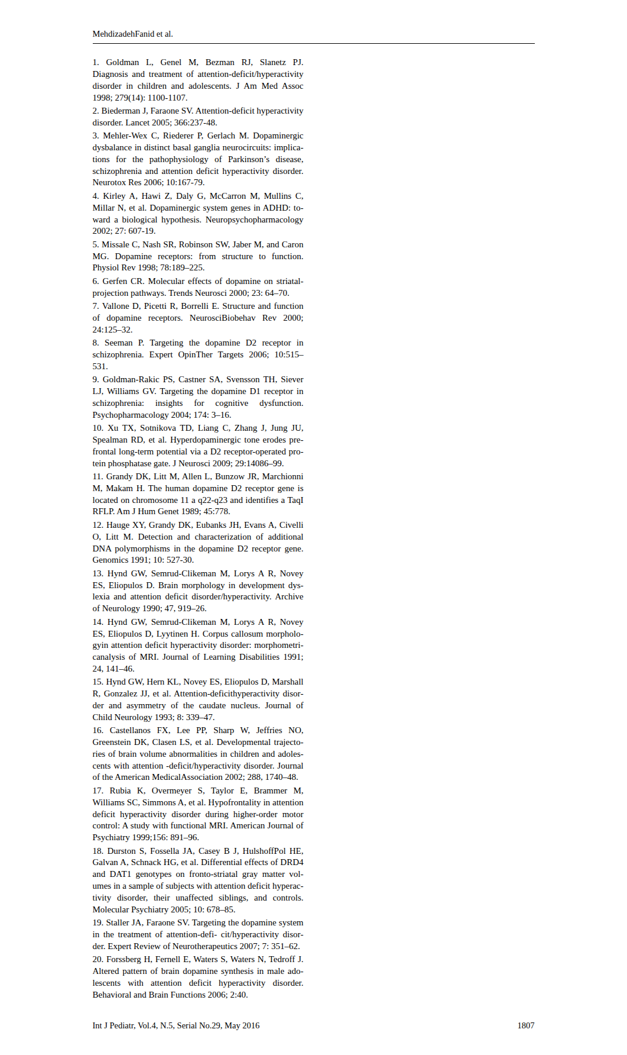MehdizadehFanid et al.
1. Goldman L, Genel M, Bezman RJ, Slanetz PJ. Diagnosis and treatment of attention-deficit/hyperactivity disorder in children and adolescents. J Am Med Assoc 1998; 279(14): 1100-1107.
2. Biederman J, Faraone SV. Attention-deficit hyperactivity disorder. Lancet 2005; 366:237-48.
3. Mehler-Wex C, Riederer P, Gerlach M. Dopaminergic dysbalance in distinct basal ganglia neurocircuits: implications for the pathophysiology of Parkinson’s disease, schizophrenia and attention deficit hyperactivity disorder. Neurotox Res 2006; 10:167-79.
4. Kirley A, Hawi Z, Daly G, McCarron M, Mullins C, Millar N, et al. Dopaminergic system genes in ADHD: toward a biological hypothesis. Neuropsychopharmacology 2002; 27: 607-19.
5. Missale C, Nash SR, Robinson SW, Jaber M, and Caron MG. Dopamine receptors: from structure to function. Physiol Rev 1998; 78:189–225.
6. Gerfen CR. Molecular effects of dopamine on striatal-projection pathways. Trends Neurosci 2000; 23: 64–70.
7. Vallone D, Picetti R, Borrelli E. Structure and function of dopamine receptors. NeurosciBiobehav Rev 2000; 24:125–32.
8. Seeman P. Targeting the dopamine D2 receptor in schizophrenia. Expert OpinTher Targets 2006; 10:515–531.
9. Goldman-Rakic PS, Castner SA, Svensson TH, Siever LJ, Williams GV. Targeting the dopamine D1 receptor in schizophrenia: insights for cognitive dysfunction. Psychopharmacology 2004; 174: 3–16.
10. Xu TX, Sotnikova TD, Liang C, Zhang J, Jung JU, Spealman RD, et al. Hyperdopaminergic tone erodes prefrontal long-term potential via a D2 receptor-operated protein phosphatase gate. J Neurosci 2009; 29:14086–99.
11. Grandy DK, Litt M, Allen L, Bunzow JR, Marchionni M, Makam H. The human dopamine D2 receptor gene is located on chromosome 11 a q22-q23 and identifies a TaqI RFLP. Am J Hum Genet 1989; 45:778.
12. Hauge XY, Grandy DK, Eubanks JH, Evans A, Civelli O, Litt M. Detection and characterization of additional DNA polymorphisms in the dopamine D2 receptor gene. Genomics 1991; 10: 527-30.
13. Hynd GW, Semrud-Clikeman M, Lorys A R, Novey ES, Eliopulos D. Brain morphology in development dyslexia and attention deficit disorder/hyperactivity. Archive of Neurology 1990; 47, 919–26.
14. Hynd GW, Semrud-Clikeman M, Lorys A R, Novey ES, Eliopulos D, Lyytinen H. Corpus callosum morphologyin attention deficit hyperactivity disorder: morphometricanalysis of MRI. Journal of Learning Disabilities 1991; 24, 141–46.
15. Hynd GW, Hern KL, Novey ES, Eliopulos D, Marshall R, Gonzalez JJ, et al. Attention-deficithyperactivity disorder and asymmetry of the caudate nucleus. Journal of Child Neurology 1993; 8: 339–47.
16. Castellanos FX, Lee PP, Sharp W, Jeffries NO, Greenstein DK, Clasen LS, et al. Developmental trajectories of brain volume abnormalities in children and adolescents with attention -deficit/hyperactivity disorder. Journal of the American MedicalAssociation 2002; 288, 1740–48.
17. Rubia K, Overmeyer S, Taylor E, Brammer M, Williams SC, Simmons A, et al. Hypofrontality in attention deficit hyperactivity disorder during higher-order motor control: A study with functional MRI. American Journal of Psychiatry 1999;156: 891–96.
18. Durston S, Fossella JA, Casey B J, HulshoffPol HE, Galvan A, Schnack HG, et al. Differential effects of DRD4 and DAT1 genotypes on fronto-striatal gray matter volumes in a sample of subjects with attention deficit hyperactivity disorder, their unaffected siblings, and controls. Molecular Psychiatry 2005; 10: 678–85.
19. Staller JA, Faraone SV. Targeting the dopamine system in the treatment of attention-defi- cit/hyperactivity disorder. Expert Review of Neurotherapeutics 2007; 7: 351–62.
20. Forssberg H, Fernell E, Waters S, Waters N, Tedroff J. Altered pattern of brain dopamine synthesis in male adolescents with attention deficit hyperactivity disorder. Behavioral and Brain Functions 2006; 2:40.
Int J Pediatr, Vol.4, N.5, Serial No.29, May 2016 1807